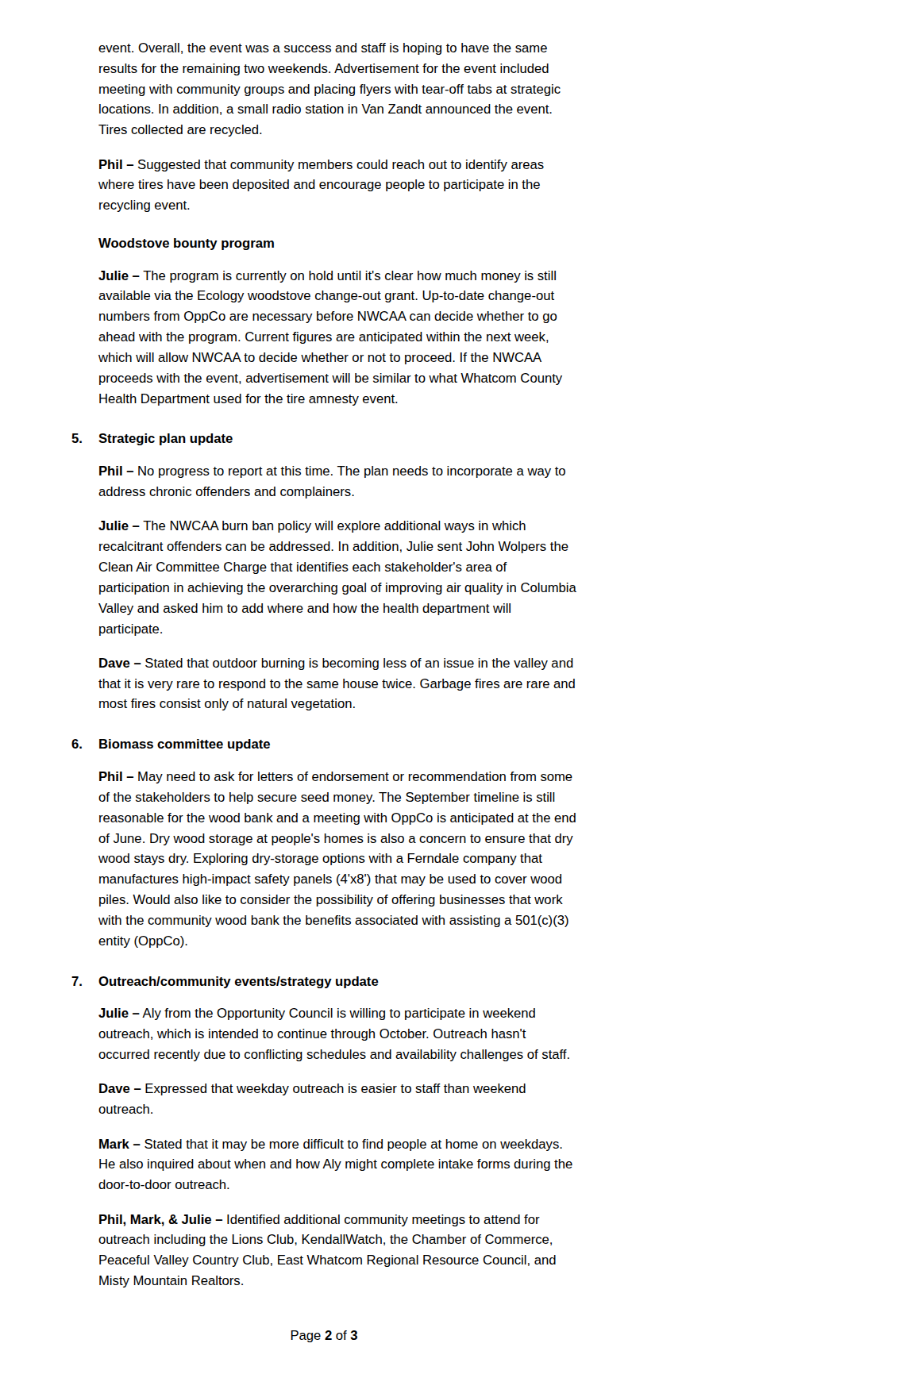event. Overall, the event was a success and staff is hoping to have the same results for the remaining two weekends. Advertisement for the event included meeting with community groups and placing flyers with tear-off tabs at strategic locations. In addition, a small radio station in Van Zandt announced the event. Tires collected are recycled.
Phil – Suggested that community members could reach out to identify areas where tires have been deposited and encourage people to participate in the recycling event.
Woodstove bounty program
Julie – The program is currently on hold until it's clear how much money is still available via the Ecology woodstove change-out grant. Up-to-date change-out numbers from OppCo are necessary before NWCAA can decide whether to go ahead with the program. Current figures are anticipated within the next week, which will allow NWCAA to decide whether or not to proceed. If the NWCAA proceeds with the event, advertisement will be similar to what Whatcom County Health Department used for the tire amnesty event.
5.
Strategic plan update
Phil – No progress to report at this time. The plan needs to incorporate a way to address chronic offenders and complainers.
Julie – The NWCAA burn ban policy will explore additional ways in which recalcitrant offenders can be addressed. In addition, Julie sent John Wolpers the Clean Air Committee Charge that identifies each stakeholder's area of participation in achieving the overarching goal of improving air quality in Columbia Valley and asked him to add where and how the health department will participate.
Dave – Stated that outdoor burning is becoming less of an issue in the valley and that it is very rare to respond to the same house twice. Garbage fires are rare and most fires consist only of natural vegetation.
6.
Biomass committee update
Phil – May need to ask for letters of endorsement or recommendation from some of the stakeholders to help secure seed money. The September timeline is still reasonable for the wood bank and a meeting with OppCo is anticipated at the end of June. Dry wood storage at people's homes is also a concern to ensure that dry wood stays dry. Exploring dry-storage options with a Ferndale company that manufactures high-impact safety panels (4'x8') that may be used to cover wood piles. Would also like to consider the possibility of offering businesses that work with the community wood bank the benefits associated with assisting a 501(c)(3) entity (OppCo).
7.
Outreach/community events/strategy update
Julie – Aly from the Opportunity Council is willing to participate in weekend outreach, which is intended to continue through October. Outreach hasn't occurred recently due to conflicting schedules and availability challenges of staff.
Dave – Expressed that weekday outreach is easier to staff than weekend outreach.
Mark – Stated that it may be more difficult to find people at home on weekdays. He also inquired about when and how Aly might complete intake forms during the door-to-door outreach.
Phil, Mark, & Julie – Identified additional community meetings to attend for outreach including the Lions Club, KendallWatch, the Chamber of Commerce, Peaceful Valley Country Club, East Whatcom Regional Resource Council, and Misty Mountain Realtors.
Page 2 of 3